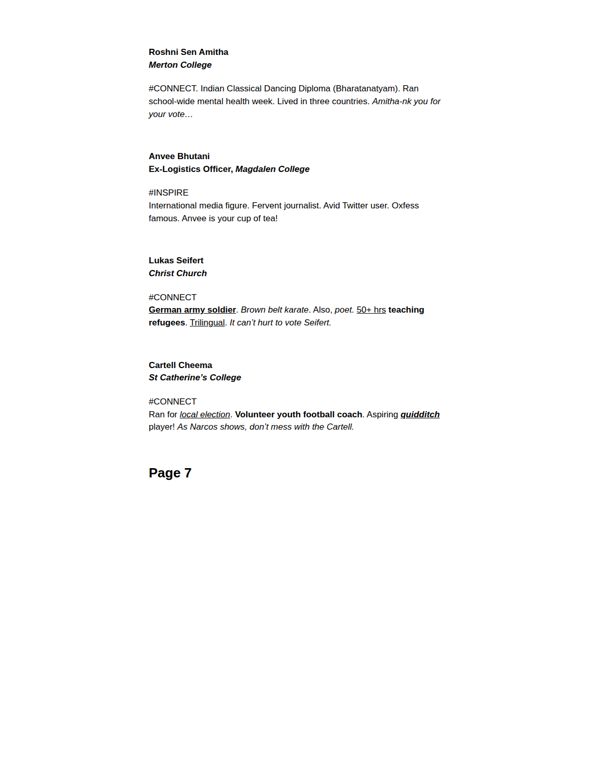Roshni Sen Amitha
Merton College
#CONNECT. Indian Classical Dancing Diploma (Bharatanatyam). Ran school-wide mental health week. Lived in three countries. Amitha-nk you for your vote…
Anvee Bhutani
Ex-Logistics Officer, Magdalen College
#INSPIREInternational media figure. Fervent journalist. Avid Twitter user. Oxfess famous. Anvee is your cup of tea!
Lukas Seifert
Christ Church
#CONNECT German army soldier. Brown belt karate. Also, poet. 50+ hrs teaching refugees. Trilingual. It can’t hurt to vote Seifert.
Cartell Cheema
St Catherine’s College
#CONNECTRan for local election. Volunteer youth football coach. Aspiring quidditch player! As Narcos shows, don’t mess with the Cartell.
Page 7